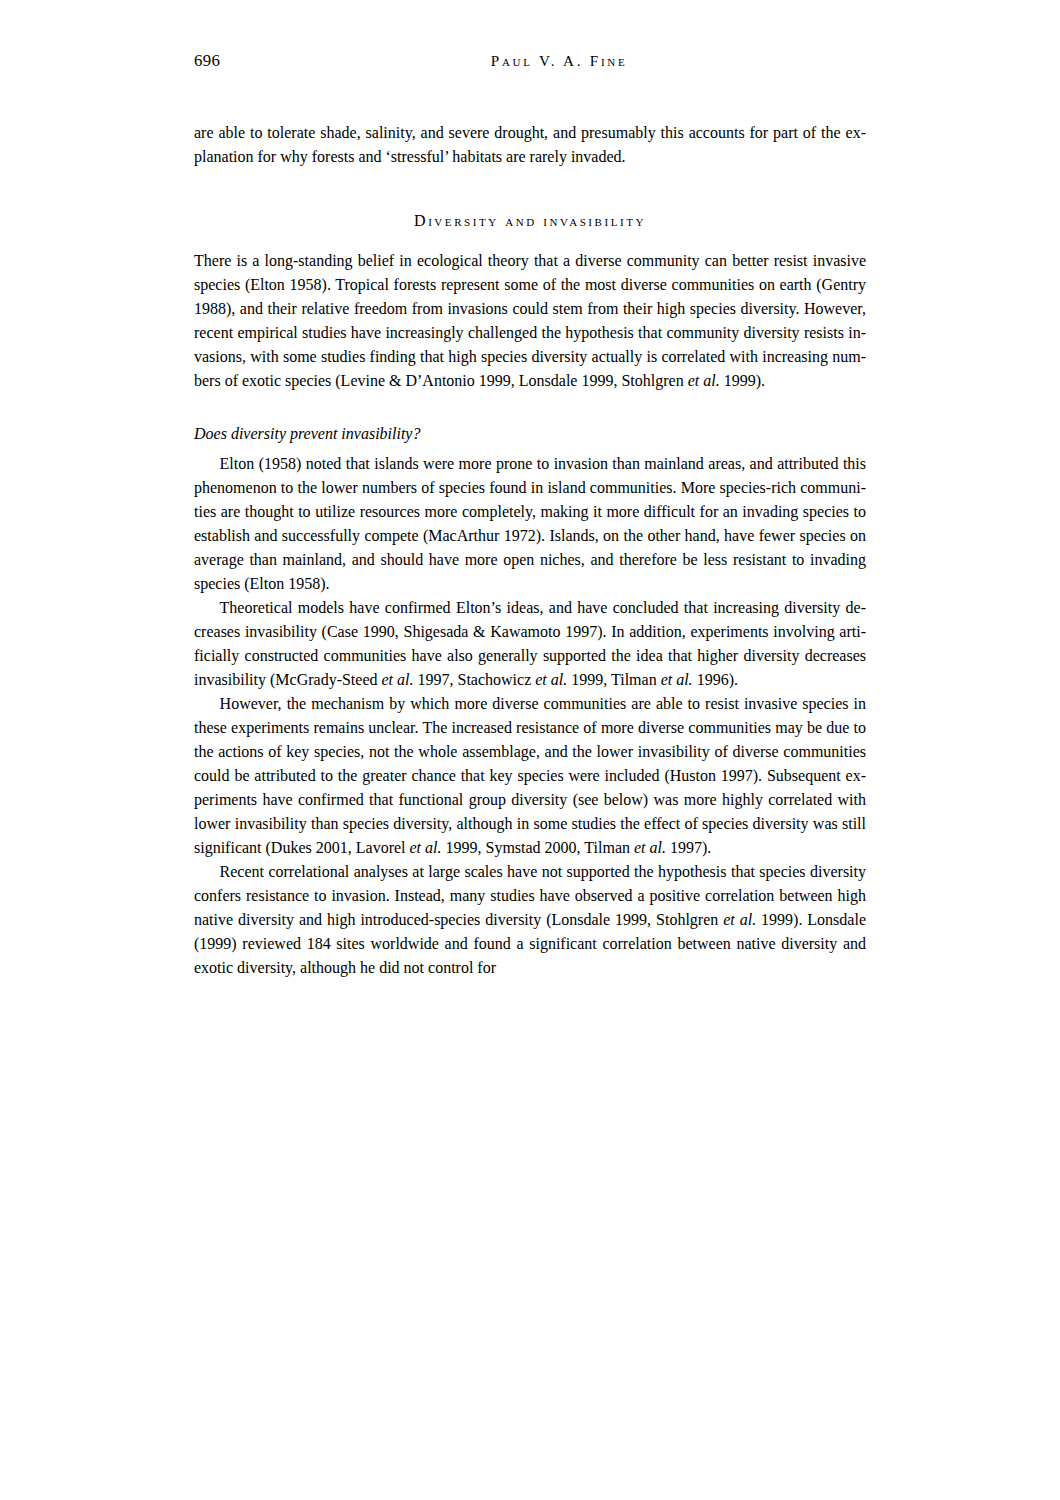696 Paul V. A. Fine
are able to tolerate shade, salinity, and severe drought, and presumably this accounts for part of the explanation for why forests and ‘stressful’ habitats are rarely invaded.
Diversity and invasibility
There is a long-standing belief in ecological theory that a diverse community can better resist invasive species (Elton 1958). Tropical forests represent some of the most diverse communities on earth (Gentry 1988), and their relative freedom from invasions could stem from their high species diversity. However, recent empirical studies have increasingly challenged the hypothesis that community diversity resists invasions, with some studies finding that high species diversity actually is correlated with increasing numbers of exotic species (Levine & D’Antonio 1999, Lonsdale 1999, Stohlgren et al. 1999).
Does diversity prevent invasibility?
Elton (1958) noted that islands were more prone to invasion than mainland areas, and attributed this phenomenon to the lower numbers of species found in island communities. More species-rich communities are thought to utilize resources more completely, making it more difficult for an invading species to establish and successfully compete (MacArthur 1972). Islands, on the other hand, have fewer species on average than mainland, and should have more open niches, and therefore be less resistant to invading species (Elton 1958).
Theoretical models have confirmed Elton’s ideas, and have concluded that increasing diversity decreases invasibility (Case 1990, Shigesada & Kawamoto 1997). In addition, experiments involving artificially constructed communities have also generally supported the idea that higher diversity decreases invasibility (McGrady-Steed et al. 1997, Stachowicz et al. 1999, Tilman et al. 1996).
However, the mechanism by which more diverse communities are able to resist invasive species in these experiments remains unclear. The increased resistance of more diverse communities may be due to the actions of key species, not the whole assemblage, and the lower invasibility of diverse communities could be attributed to the greater chance that key species were included (Huston 1997). Subsequent experiments have confirmed that functional group diversity (see below) was more highly correlated with lower invasibility than species diversity, although in some studies the effect of species diversity was still significant (Dukes 2001, Lavorel et al. 1999, Symstad 2000, Tilman et al. 1997).
Recent correlational analyses at large scales have not supported the hypothesis that species diversity confers resistance to invasion. Instead, many studies have observed a positive correlation between high native diversity and high introduced-species diversity (Lonsdale 1999, Stohlgren et al. 1999). Lonsdale (1999) reviewed 184 sites worldwide and found a significant correlation between native diversity and exotic diversity, although he did not control for